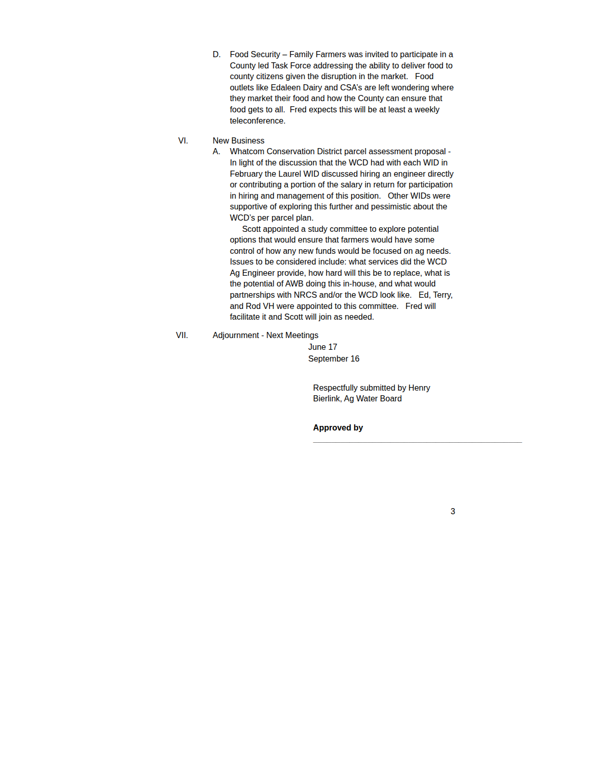D.
Food Security – Family Farmers was invited to participate in a County led Task Force addressing the ability to deliver food to county citizens given the disruption in the market. Food outlets like Edaleen Dairy and CSA’s are left wondering where they market their food and how the County can ensure that food gets to all. Fred expects this will be at least a weekly teleconference.
VI. New Business
A.
Whatcom Conservation District parcel assessment proposal - In light of the discussion that the WCD had with each WID in February the Laurel WID discussed hiring an engineer directly or contributing a portion of the salary in return for participation in hiring and management of this position. Other WIDs were supportive of exploring this further and pessimistic about the WCD’s per parcel plan.
Scott appointed a study committee to explore potential options that would ensure that farmers would have some control of how any new funds would be focused on ag needs. Issues to be considered include: what services did the WCD Ag Engineer provide, how hard will this be to replace, what is the potential of AWB doing this in-house, and what would partnerships with NRCS and/or the WCD look like. Ed, Terry, and Rod VH were appointed to this committee. Fred will facilitate it and Scott will join as needed.
VII. Adjournment - Next Meetings
June 17
September 16
Respectfully submitted by Henry Bierlink, Ag Water Board
Approved by ______________________________________________
3